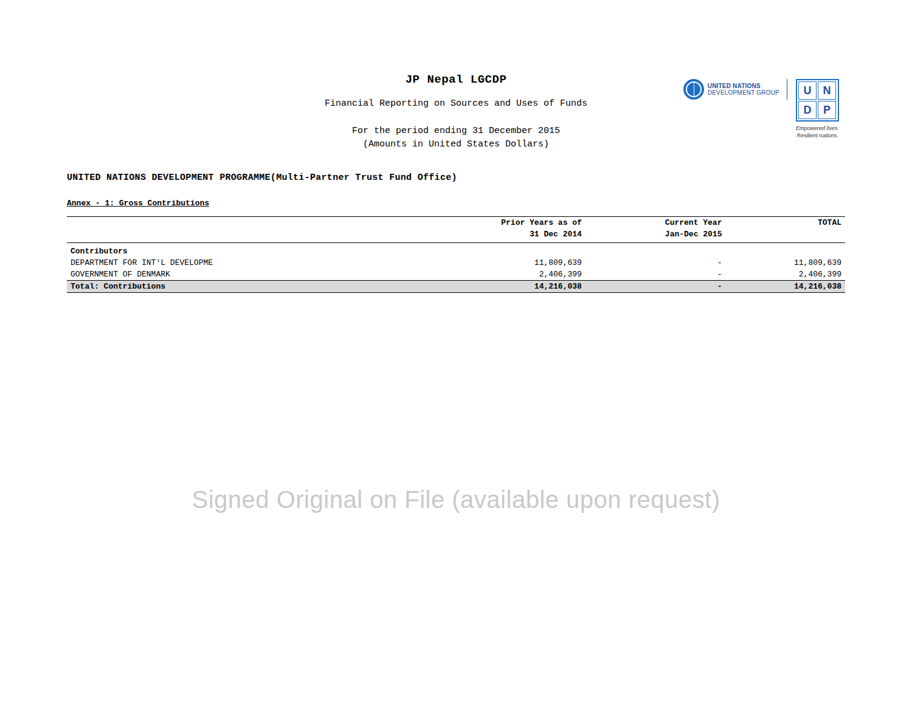UNITED NATIONS
DEVELOPMENT GROUP
UNDP
Empowered lives.
Resilient nations.
JP Nepal LGCDP
Financial Reporting on Sources and Uses of Funds
For the period ending 31 December 2015
(Amounts in United States Dollars)
UNITED NATIONS DEVELOPMENT PROGRAMME(Multi-Partner Trust Fund Office)
Annex - 1: Gross Contributions
| | Prior Years as of | Current Year | TOTAL |
| --- | --- | --- | --- |
| | 31 Dec 2014 | Jan-Dec 2015 | |
| Contributors | | | |
| DEPARTMENT FOR INT'L DEVELOPME | 11,809,639 | - | 11,809,639 |
| GOVERNMENT OF DENMARK | 2,406,399 | - | 2,406,399 |
| Total: Contributions | 14,216,038 | - | 14,216,038 |
Signed Original on File (available upon request)